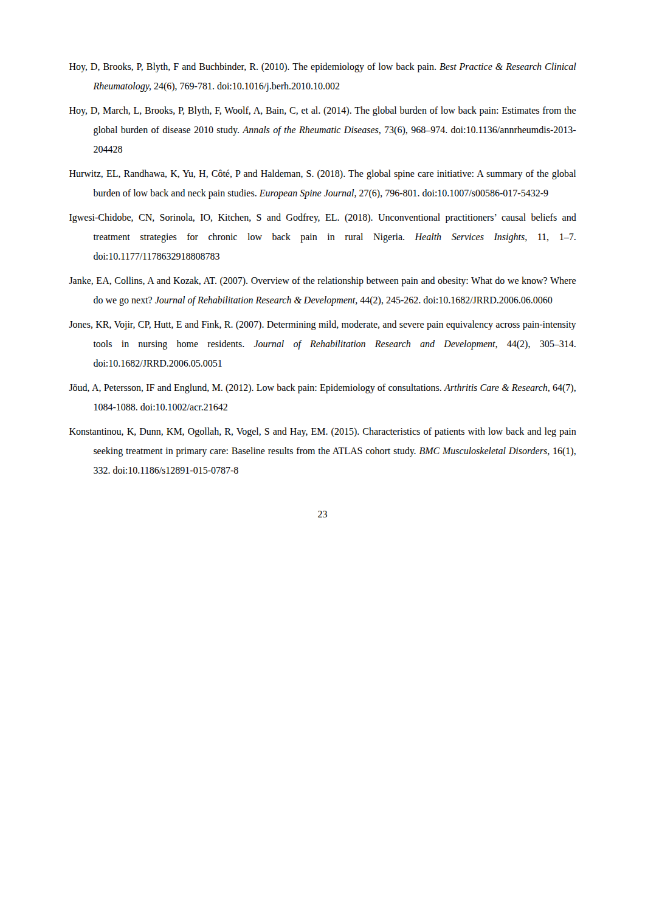Hoy, D, Brooks, P, Blyth, F and Buchbinder, R. (2010). The epidemiology of low back pain. Best Practice & Research Clinical Rheumatology, 24(6), 769-781. doi:10.1016/j.berh.2010.10.002
Hoy, D, March, L, Brooks, P, Blyth, F, Woolf, A, Bain, C, et al. (2014). The global burden of low back pain: Estimates from the global burden of disease 2010 study. Annals of the Rheumatic Diseases, 73(6), 968–974. doi:10.1136/annrheumdis-2013-204428
Hurwitz, EL, Randhawa, K, Yu, H, Côté, P and Haldeman, S. (2018). The global spine care initiative: A summary of the global burden of low back and neck pain studies. European Spine Journal, 27(6), 796-801. doi:10.1007/s00586-017-5432-9
Igwesi-Chidobe, CN, Sorinola, IO, Kitchen, S and Godfrey, EL. (2018). Unconventional practitioners’ causal beliefs and treatment strategies for chronic low back pain in rural Nigeria. Health Services Insights, 11, 1–7. doi:10.1177/1178632918808783
Janke, EA, Collins, A and Kozak, AT. (2007). Overview of the relationship between pain and obesity: What do we know? Where do we go next? Journal of Rehabilitation Research & Development, 44(2), 245-262. doi:10.1682/JRRD.2006.06.0060
Jones, KR, Vojir, CP, Hutt, E and Fink, R. (2007). Determining mild, moderate, and severe pain equivalency across pain-intensity tools in nursing home residents. Journal of Rehabilitation Research and Development, 44(2), 305–314. doi:10.1682/JRRD.2006.05.0051
Jöud, A, Petersson, IF and Englund, M. (2012). Low back pain: Epidemiology of consultations. Arthritis Care & Research, 64(7), 1084-1088. doi:10.1002/acr.21642
Konstantinou, K, Dunn, KM, Ogollah, R, Vogel, S and Hay, EM. (2015). Characteristics of patients with low back and leg pain seeking treatment in primary care: Baseline results from the ATLAS cohort study. BMC Musculoskeletal Disorders, 16(1), 332. doi:10.1186/s12891-015-0787-8
23